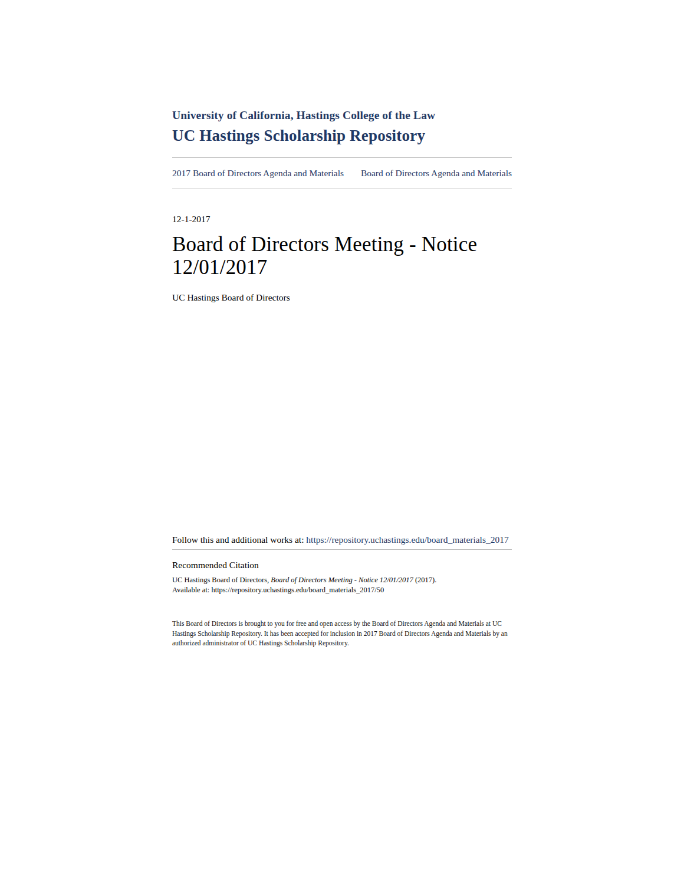University of California, Hastings College of the Law
UC Hastings Scholarship Repository
2017 Board of Directors Agenda and Materials
Board of Directors Agenda and Materials
12-1-2017
Board of Directors Meeting - Notice 12/01/2017
UC Hastings Board of Directors
Follow this and additional works at: https://repository.uchastings.edu/board_materials_2017
Recommended Citation
UC Hastings Board of Directors, Board of Directors Meeting - Notice 12/01/2017 (2017).
Available at: https://repository.uchastings.edu/board_materials_2017/50
This Board of Directors is brought to you for free and open access by the Board of Directors Agenda and Materials at UC Hastings Scholarship Repository. It has been accepted for inclusion in 2017 Board of Directors Agenda and Materials by an authorized administrator of UC Hastings Scholarship Repository.